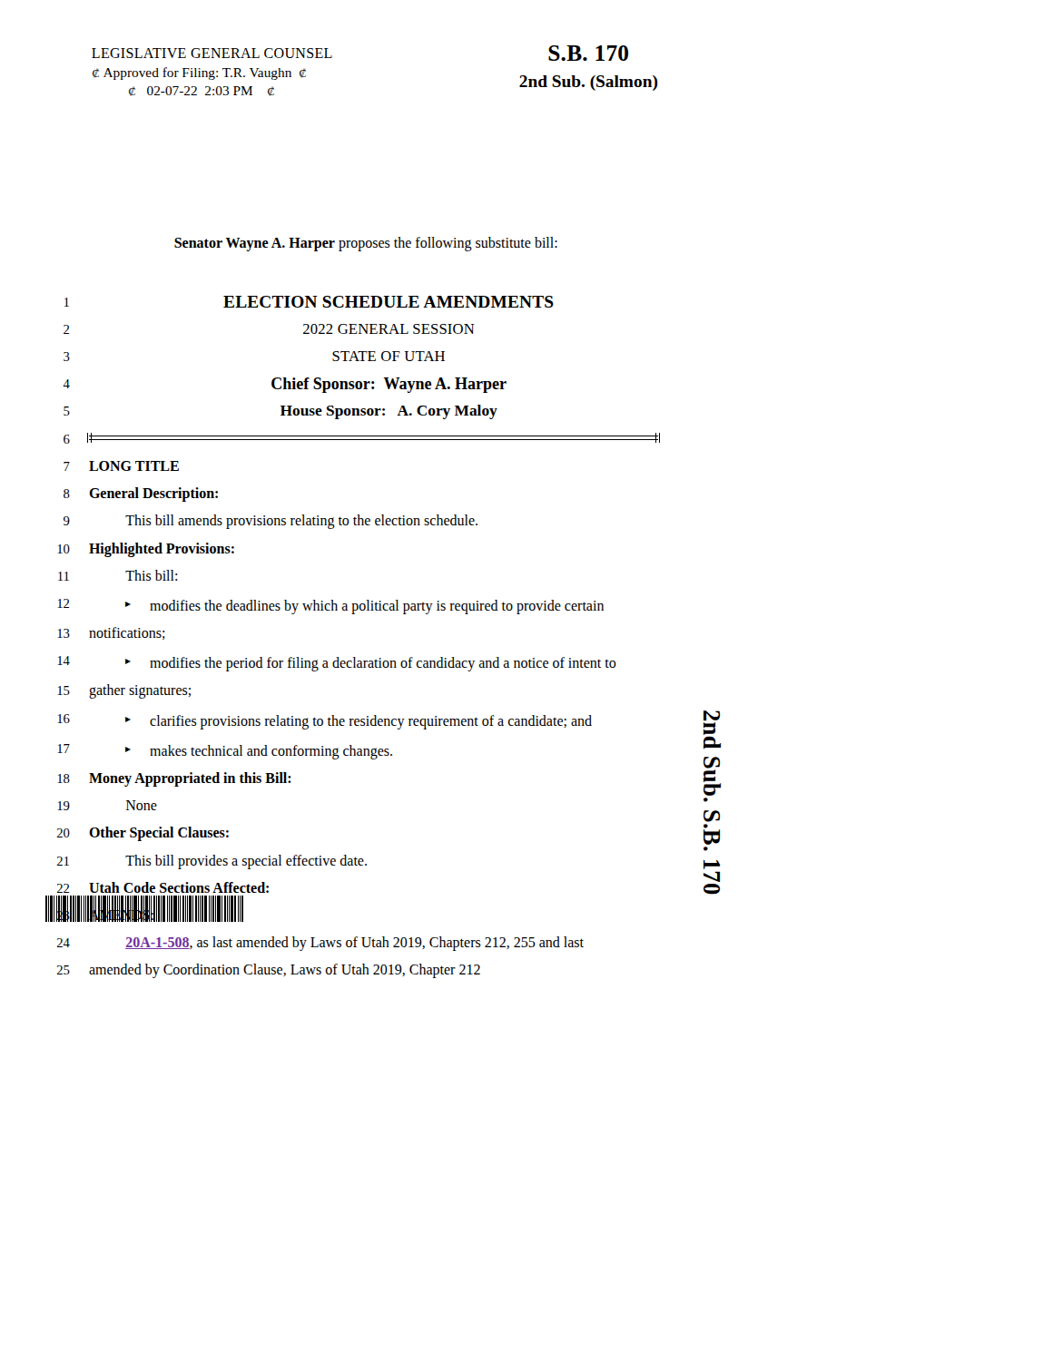LEGISLATIVE GENERAL COUNSEL
₡ Approved for Filing: T.R. Vaughn ₡
₡ 02-07-22 2:03 PM ₡
S.B. 170
2nd Sub. (Salmon)
Senator Wayne A. Harper proposes the following substitute bill:
1
ELECTION SCHEDULE AMENDMENTS
2
2022 GENERAL SESSION
3
STATE OF UTAH
4
Chief Sponsor: Wayne A. Harper
5
House Sponsor: A. Cory Maloy
6
7 LONG TITLE
8 General Description:
9 This bill amends provisions relating to the election schedule.
10 Highlighted Provisions:
11 This bill:
12▸modifies the deadlines by which a political party is required to provide certain
13notifications;
14▸modifies the period for filing a declaration of candidacy and a notice of intent to
15gather signatures;
16▸clarifies provisions relating to the residency requirement of a candidate; and
17▸makes technical and conforming changes.
18 Money Appropriated in this Bill:
19 None
20 Other Special Clauses:
21 This bill provides a special effective date.
22 Utah Code Sections Affected:
23 AMENDS:
2420A-1-508, as last amended by Laws of Utah 2019, Chapters 212, 255 and last
25amended by Coordination Clause, Laws of Utah 2019, Chapter 212
2nd Sub. S.B. 170